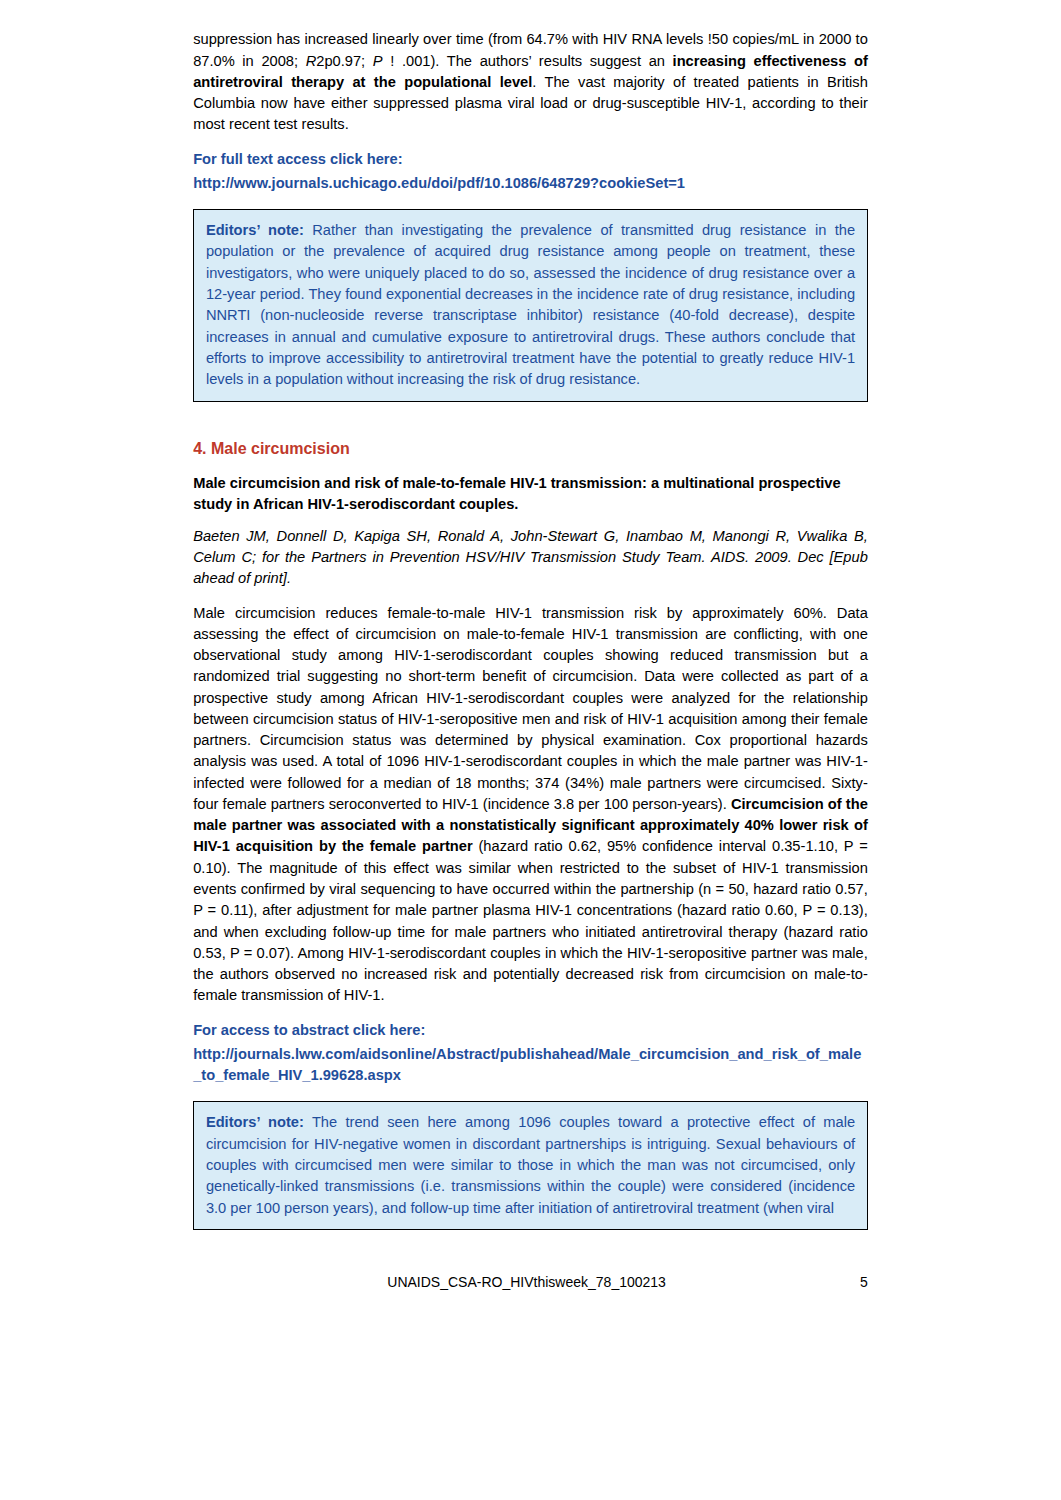suppression has increased linearly over time (from 64.7% with HIV RNA levels !50 copies/mL in 2000 to 87.0% in 2008; R2p0.97; P ! .001). The authors’ results suggest an increasing effectiveness of antiretroviral therapy at the populational level. The vast majority of treated patients in British Columbia now have either suppressed plasma viral load or drug-susceptible HIV-1, according to their most recent test results.
For full text access click here:
http://www.journals.uchicago.edu/doi/pdf/10.1086/648729?cookieSet=1
Editors’ note: Rather than investigating the prevalence of transmitted drug resistance in the population or the prevalence of acquired drug resistance among people on treatment, these investigators, who were uniquely placed to do so, assessed the incidence of drug resistance over a 12-year period. They found exponential decreases in the incidence rate of drug resistance, including NNRTI (non-nucleoside reverse transcriptase inhibitor) resistance (40-fold decrease), despite increases in annual and cumulative exposure to antiretroviral drugs. These authors conclude that efforts to improve accessibility to antiretroviral treatment have the potential to greatly reduce HIV-1 levels in a population without increasing the risk of drug resistance.
4. Male circumcision
Male circumcision and risk of male-to-female HIV-1 transmission: a multinational prospective study in African HIV-1-serodiscordant couples.
Baeten JM, Donnell D, Kapiga SH, Ronald A, John-Stewart G, Inambao M, Manongi R, Vwalika B, Celum C; for the Partners in Prevention HSV/HIV Transmission Study Team. AIDS. 2009. Dec [Epub ahead of print].
Male circumcision reduces female-to-male HIV-1 transmission risk by approximately 60%. Data assessing the effect of circumcision on male-to-female HIV-1 transmission are conflicting, with one observational study among HIV-1-serodiscordant couples showing reduced transmission but a randomized trial suggesting no short-term benefit of circumcision. Data were collected as part of a prospective study among African HIV-1-serodiscordant couples were analyzed for the relationship between circumcision status of HIV-1-seropositive men and risk of HIV-1 acquisition among their female partners. Circumcision status was determined by physical examination. Cox proportional hazards analysis was used. A total of 1096 HIV-1-serodiscordant couples in which the male partner was HIV-1-infected were followed for a median of 18 months; 374 (34%) male partners were circumcised. Sixty-four female partners seroconverted to HIV-1 (incidence 3.8 per 100 person-years). Circumcision of the male partner was associated with a nonstatistically significant approximately 40% lower risk of HIV-1 acquisition by the female partner (hazard ratio 0.62, 95% confidence interval 0.35-1.10, P = 0.10). The magnitude of this effect was similar when restricted to the subset of HIV-1 transmission events confirmed by viral sequencing to have occurred within the partnership (n = 50, hazard ratio 0.57, P = 0.11), after adjustment for male partner plasma HIV-1 concentrations (hazard ratio 0.60, P = 0.13), and when excluding follow-up time for male partners who initiated antiretroviral therapy (hazard ratio 0.53, P = 0.07). Among HIV-1-serodiscordant couples in which the HIV-1-seropositive partner was male, the authors observed no increased risk and potentially decreased risk from circumcision on male-to-female transmission of HIV-1.
For access to abstract click here:
http://journals.lww.com/aidsonline/Abstract/publishahead/Male_circumcision_and_risk_of_male_to_female_HIV_1.99628.aspx
Editors’ note: The trend seen here among 1096 couples toward a protective effect of male circumcision for HIV-negative women in discordant partnerships is intriguing. Sexual behaviours of couples with circumcised men were similar to those in which the man was not circumcised, only genetically-linked transmissions (i.e. transmissions within the couple) were considered (incidence 3.0 per 100 person years), and follow-up time after initiation of antiretroviral treatment (when viral
UNAIDS_CSA-RO_HIVthisweek_78_100213 5